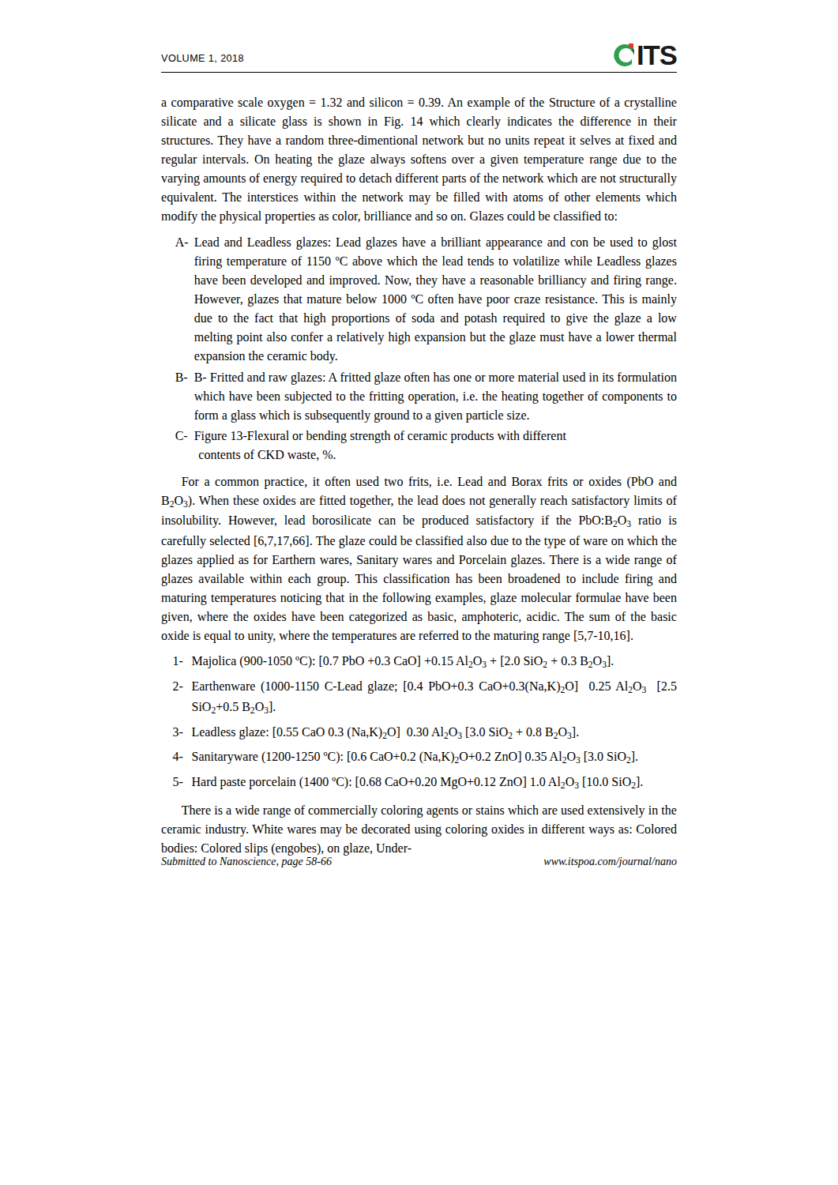VOLUME 1, 2018
ITS
a comparative scale oxygen = 1.32 and silicon = 0.39. An example of the Structure of a crystalline silicate and a silicate glass is shown in Fig. 14 which clearly indicates the difference in their structures. They have a random three-dimentional network but no units repeat it selves at fixed and regular intervals. On heating the glaze always softens over a given temperature range due to the varying amounts of energy required to detach different parts of the network which are not structurally equivalent. The interstices within the network may be filled with atoms of other elements which modify the physical properties as color, brilliance and so on. Glazes could be classified to:
Lead and Leadless glazes: Lead glazes have a brilliant appearance and con be used to glost firing temperature of 1150 ºC above which the lead tends to volatilize while Leadless glazes have been developed and improved. Now, they have a reasonable brilliancy and firing range. However, glazes that mature below 1000 ºC often have poor craze resistance. This is mainly due to the fact that high proportions of soda and potash required to give the glaze a low melting point also confer a relatively high expansion but the glaze must have a lower thermal expansion the ceramic body.
B- Fritted and raw glazes: A fritted glaze often has one or more material used in its formulation which have been subjected to the fritting operation, i.e. the heating together of components to form a glass which is subsequently ground to a given particle size.
Figure 13-Flexural or bending strength of ceramic products with different contents of CKD waste, %.
For a common practice, it often used two frits, i.e. Lead and Borax frits or oxides (PbO and B2O3). When these oxides are fitted together, the lead does not generally reach satisfactory limits of insolubility. However, lead borosilicate can be produced satisfactory if the PbO:B2O3 ratio is carefully selected [6,7,17,66]. The glaze could be classified also due to the type of ware on which the glazes applied as for Earthern wares, Sanitary wares and Porcelain glazes. There is a wide range of glazes available within each group. This classification has been broadened to include firing and maturing temperatures noticing that in the following examples, glaze molecular formulae have been given, where the oxides have been categorized as basic, amphoteric, acidic. The sum of the basic oxide is equal to unity, where the temperatures are referred to the maturing range [5,7-10,16].
Majolica (900-1050 ºC): [0.7 PbO +0.3 CaO] +0.15 Al2O3 + [2.0 SiO2 + 0.3 B2O3].
Earthenware (1000-1150 C-Lead glaze; [0.4 PbO+0.3 CaO+0.3(Na,K)2O] 0.25 Al2O3 [2.5 SiO2+0.5 B2O3].
Leadless glaze: [0.55 CaO 0.3 (Na,K)2O] 0.30 Al2O3 [3.0 SiO2 + 0.8 B2O3].
Sanitaryware (1200-1250 ºC): [0.6 CaO+0.2 (Na,K)2O+0.2 ZnO] 0.35 Al2O3 [3.0 SiO2].
Hard paste porcelain (1400 ºC): [0.68 CaO+0.20 MgO+0.12 ZnO] 1.0 Al2O3 [10.0 SiO2].
There is a wide range of commercially coloring agents or stains which are used extensively in the ceramic industry. White wares may be decorated using coloring oxides in different ways as: Colored bodies: Colored slips (engobes), on glaze, Under-
Submitted to Nanoscience, page 58-66 www.itspoa.com/journal/nano